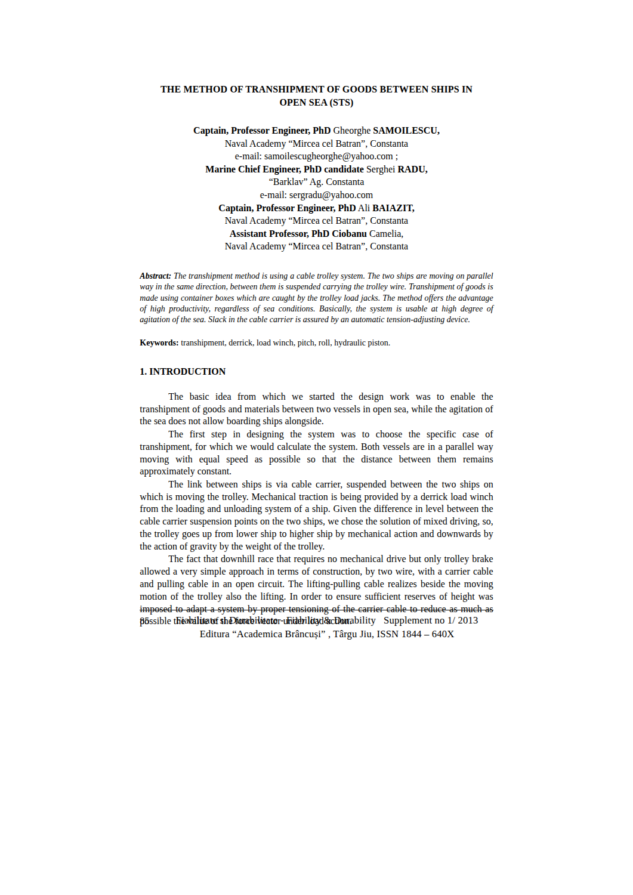The Method of Transhipment of Goods Between Ships in
Open Sea (STS)
Captain, Professor Engineer, PhD Gheorghe SAMOILESCU,
Naval Academy “Mircea cel Batran”, Constanta
e-mail: samoilescugheorghe@yahoo.com ;
Marine Chief Engineer, PhD candidate Serghei RADU,
“Barklav” Ag. Constanta
e-mail: sergradu@yahoo.com
Captain, Professor Engineer, PhD Ali BAIAZIT,
Naval Academy “Mircea cel Batran”, Constanta
Assistant Professor, PhD Ciobanu Camelia,
Naval Academy “Mircea cel Batran”, Constanta
Abstract: The transhipment method is using a cable trolley system. The two ships are moving on parallel way in the same direction, between them is suspended carrying the trolley wire. Transhipment of goods is made using container boxes which are caught by the trolley load jacks. The method offers the advantage of high productivity, regardless of sea conditions. Basically, the system is usable at high degree of agitation of the sea. Slack in the cable carrier is assured by an automatic tension-adjusting device.
Keywords: transhipment, derrick, load winch, pitch, roll, hydraulic piston.
1. Introduction
The basic idea from which we started the design work was to enable the transhipment of goods and materials between two vessels in open sea, while the agitation of the sea does not allow boarding ships alongside.
The first step in designing the system was to choose the specific case of transhipment, for which we would calculate the system. Both vessels are in a parallel way moving with equal speed as possible so that the distance between them remains approximately constant.
The link between ships is via cable carrier, suspended between the two ships on which is moving the trolley. Mechanical traction is being provided by a derrick load winch from the loading and unloading system of a ship. Given the difference in level between the cable carrier suspension points on the two ships, we chose the solution of mixed driving, so, the trolley goes up from lower ship to higher ship by mechanical action and downwards by the action of gravity by the weight of the trolley.
The fact that downhill race that requires no mechanical drive but only trolley brake allowed a very simple approach in terms of construction, by two wire, with a carrier cable and pulling cable in an open circuit. The lifting-pulling cable realizes beside the moving motion of the trolley also the lifting. In order to ensure sufficient reserves of height was imposed to adapt a system by proper tensioning of the carrier cable to reduce as much as possible the value of the force vector under load action.
85
Fiabilitate si Durabilitate - Fiability & Durability Supplement no 1/ 2013
Editura “Academica Brâncuși” , Târgu Jiu, ISSN 1844 – 640X